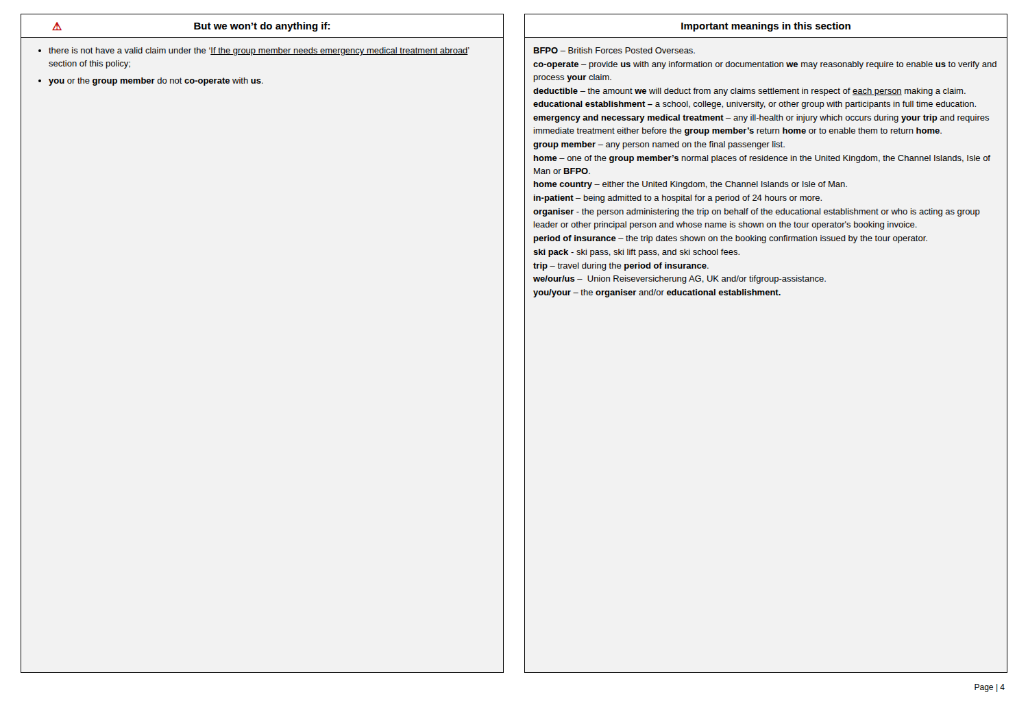⚠ But we won’t do anything if:
there is not have a valid claim under the ‘If the group member needs emergency medical treatment abroad’ section of this policy;
you or the group member do not co-operate with us.
Important meanings in this section
BFPO – British Forces Posted Overseas.
co-operate – provide us with any information or documentation we may reasonably require to enable us to verify and process your claim.
deductible – the amount we will deduct from any claims settlement in respect of each person making a claim.
educational establishment – a school, college, university, or other group with participants in full time education.
emergency and necessary medical treatment – any ill-health or injury which occurs during your trip and requires immediate treatment either before the group member’s return home or to enable them to return home.
group member – any person named on the final passenger list.
home – one of the group member’s normal places of residence in the United Kingdom, the Channel Islands, Isle of Man or BFPO.
home country – either the United Kingdom, the Channel Islands or Isle of Man.
in-patient – being admitted to a hospital for a period of 24 hours or more.
organiser - the person administering the trip on behalf of the educational establishment or who is acting as group leader or other principal person and whose name is shown on the tour operator's booking invoice.
period of insurance – the trip dates shown on the booking confirmation issued by the tour operator.
ski pack - ski pass, ski lift pass, and ski school fees.
trip – travel during the period of insurance.
we/our/us – Union Reiseversicherung AG, UK and/or tifgroup-assistance.
you/your – the organiser and/or educational establishment.
Page | 4